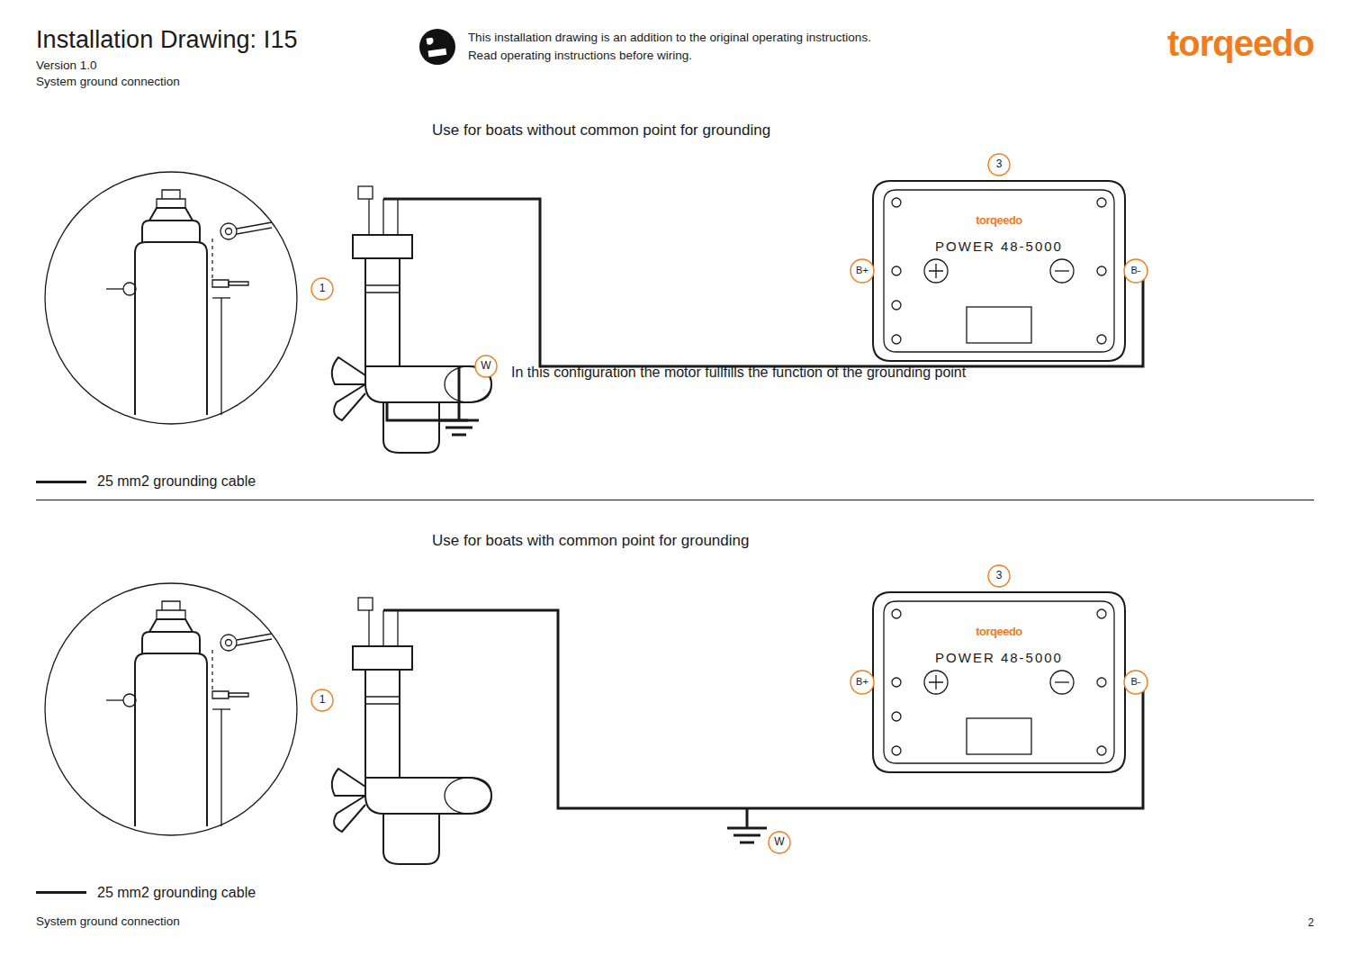Installation Drawing: I15
Version 1.0
System ground connection
This installation drawing is an addition to the original operating instructions.
Read operating instructions before wiring.
torqeedo
Use for boats without common point for grounding
1 W In this configuration the motor fullfills the function of the grounding point torqeedo POWER 48-5000 3 B+ B-
25 mm2 grounding cable
Use for boats with common point for grounding
1 W torqeedo POWER 48-5000 3 B+ B-
25 mm2 grounding cable
System ground connection 2